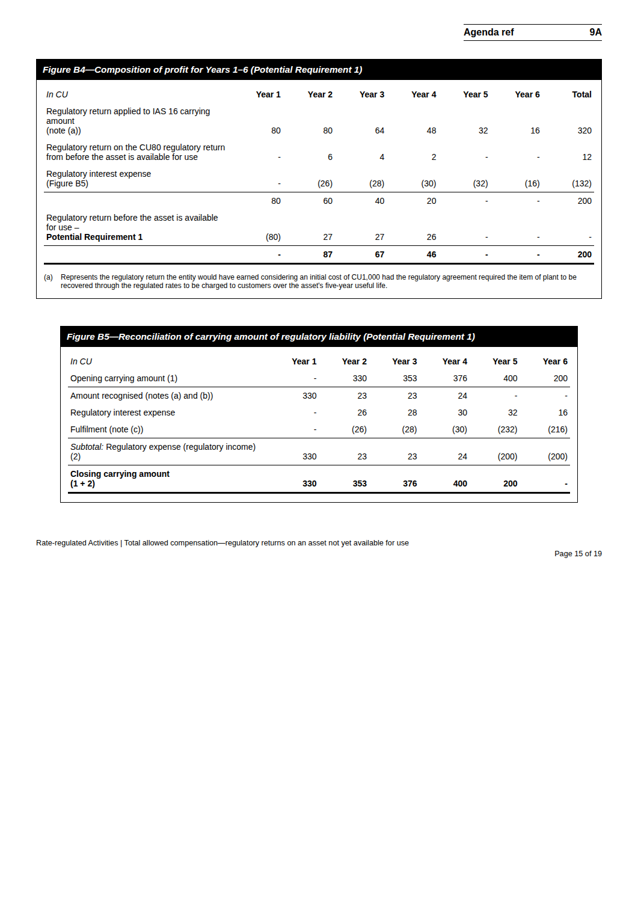Agenda ref 9A
Figure B4—Composition of profit for Years 1–6 (Potential Requirement 1)
| In CU | Year 1 | Year 2 | Year 3 | Year 4 | Year 5 | Year 6 | Total |
| --- | --- | --- | --- | --- | --- | --- | --- |
| Regulatory return applied to IAS 16 carrying amount (note (a)) | 80 | 80 | 64 | 48 | 32 | 16 | 320 |
| Regulatory return on the CU80 regulatory return from before the asset is available for use | - | 6 | 4 | 2 | - | - | 12 |
| Regulatory interest expense (Figure B5) | - | (26) | (28) | (30) | (32) | (16) | (132) |
| | 80 | 60 | 40 | 20 | - | - | 200 |
| Regulatory return before the asset is available for use – Potential Requirement 1 | (80) | 27 | 27 | 26 | - | - | - |
| | - | 87 | 67 | 46 | - | - | 200 |
(a)
Represents the regulatory return the entity would have earned considering an initial cost of CU1,000 had the regulatory agreement required the item of plant to be recovered through the regulated rates to be charged to customers over the asset's five-year useful life.
Figure B5—Reconciliation of carrying amount of regulatory liability (Potential Requirement 1)
| In CU | Year 1 | Year 2 | Year 3 | Year 4 | Year 5 | Year 6 |
| --- | --- | --- | --- | --- | --- | --- |
| Opening carrying amount (1) | - | 330 | 353 | 376 | 400 | 200 |
| Amount recognised (notes (a) and (b)) | 330 | 23 | 23 | 24 | - | - |
| Regulatory interest expense | - | 26 | 28 | 30 | 32 | 16 |
| Fulfilment (note (c)) | - | (26) | (28) | (30) | (232) | (216) |
| Subtotal: Regulatory expense (regulatory income) (2) | 330 | 23 | 23 | 24 | (200) | (200) |
| Closing carrying amount (1 + 2) | 330 | 353 | 376 | 400 | 200 | - |
Rate-regulated Activities | Total allowed compensation—regulatory returns on an asset not yet available for use
Page 15 of 19